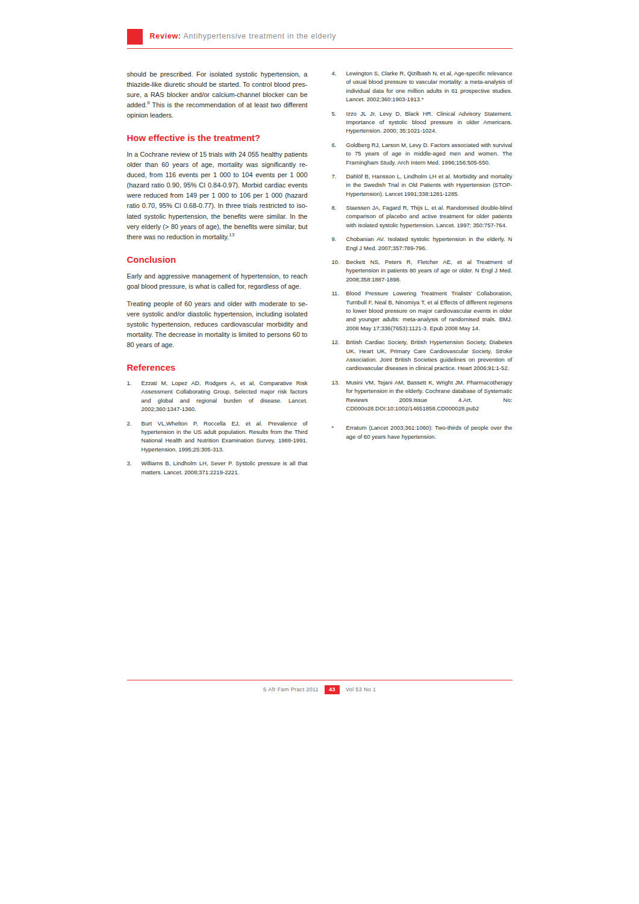Review: Antihypertensive treatment in the elderly
should be prescribed. For isolated systolic hypertension, a thiazide-like diuretic should be started. To control blood pressure, a RAS blocker and/or calcium-channel blocker can be added.9 This is the recommendation of at least two different opinion leaders.
How effective is the treatment?
In a Cochrane review of 15 trials with 24 055 healthy patients older than 60 years of age, mortality was significantly reduced, from 116 events per 1 000 to 104 events per 1 000 (hazard ratio 0.90, 95% CI 0.84-0.97). Morbid cardiac events were reduced from 149 per 1 000 to 106 per 1 000 (hazard ratio 0.70, 95% CI 0.68-0.77). In three trials restricted to isolated systolic hypertension, the benefits were similar. In the very elderly (> 80 years of age), the benefits were similar, but there was no reduction in mortality.13
Conclusion
Early and aggressive management of hypertension, to reach goal blood pressure, is what is called for, regardless of age.
Treating people of 60 years and older with moderate to severe systolic and/or diastolic hypertension, including isolated systolic hypertension, reduces cardiovascular morbidity and mortality. The decrease in mortality is limited to persons 60 to 80 years of age.
References
Ezzati M, Lopez AD, Rodgers A, et al, Comparative Risk Assessment Collaborating Group. Selected major risk factors and global and regional burden of disease. Lancet. 2002;360:1347-1360.
Burt VL,Whelton P, Roccella EJ, et al. Prevalence of hypertension in the US adult population. Results from the Third National Health and Nutrition Examination Survey, 1988-1991. Hypertension. 1995;25:305-313.
Williams B, Lindholm LH, Sever P. Systolic pressure is all that matters. Lancet. 2008;371:2219-2221.
Lewington S, Clarke R, Qizilbash N, et al, Age-specific relevance of usual blood pressure to vascular mortality: a meta-analysis of individual data for one million adults in 61 prospective studies. Lancet. 2002;360:1903-1913.*
Izzo JL Jr, Levy D, Black HR. Clinical Advisory Statement. Importance of systolic blood pressure in older Americans. Hypertension. 2000; 35:1021-1024.
Goldberg RJ, Larson M, Levy D. Factors associated with survival to 75 years of age in middle-aged men and women. The Framingham Study. Arch Intern Med. 1996;156:505-550.
Dahlöf B, Hansson L, Lindholm LH et al. Morbidity and mortality in the Swedish Trial in Old Patients with Hypertension (STOP-Hypertension). Lancet 1991;338:1281-1285.
Staessen JA, Fagard R, Thijs L, et al. Randomised double-blind comparison of placebo and active treatment for older patients with isolated systolic hypertension. Lancet. 1997; 350:757-764.
Chobanian AV. Isolated systolic hypertension in the elderly. N Engl J Med. 2007;357:789-796.
Beckett NS, Peters R, Fletcher AE, et al Treatment of hypertension in patients 80 years of age or older. N Engl J Med. 2008;358:1887-1898.
Blood Pressure Lowering Treatment Trialists' Collaboration, Turnbull F, Neal B, Ninomiya T, et al Effects of different regimens to lower blood pressure on major cardiovascular events in older and younger adults: meta-analysis of randomised trials. BMJ. 2008 May 17;336(7653):1121-3. Epub 2008 May 14.
British Cardiac Society, British Hypertension Society, Diabetes UK, Heart UK, Primary Care Cardiovascular Society, Stroke Association. Joint British Societies guidelines on prevention of cardiovascular diseases in clinical practice. Heart 2006;91:1-52.
Musini VM, Tejani AM, Bassett K, Wright JM. Pharmacotherapy for hypertension in the elderly. Cochrane database of Systematic Reviews 2009.Issue 4.Art. No: CD000o28.DOI:10:1002/14651858.CD000028.pub2
* Erratum (Lancet 2003;361:1060): Two-thirds of people over the age of 60 years have hypertension.
S Afr Fam Pract 2011 43 Vol 53 No 1